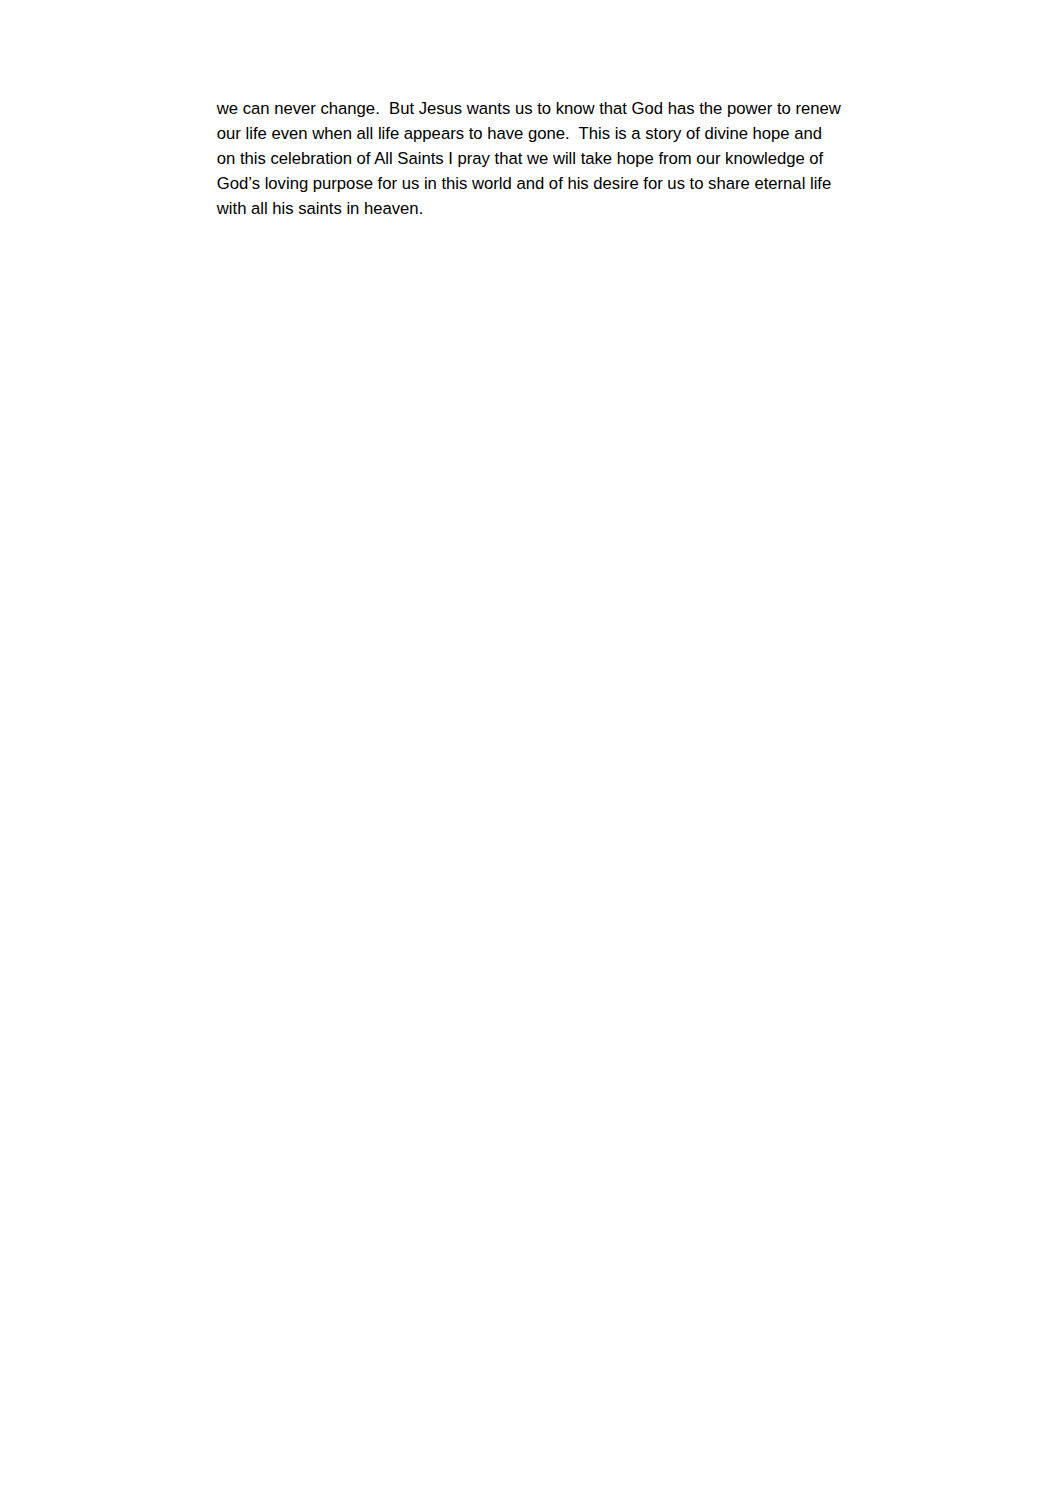we can never change. But Jesus wants us to know that God has the power to renew our life even when all life appears to have gone. This is a story of divine hope and on this celebration of All Saints I pray that we will take hope from our knowledge of God’s loving purpose for us in this world and of his desire for us to share eternal life with all his saints in heaven.